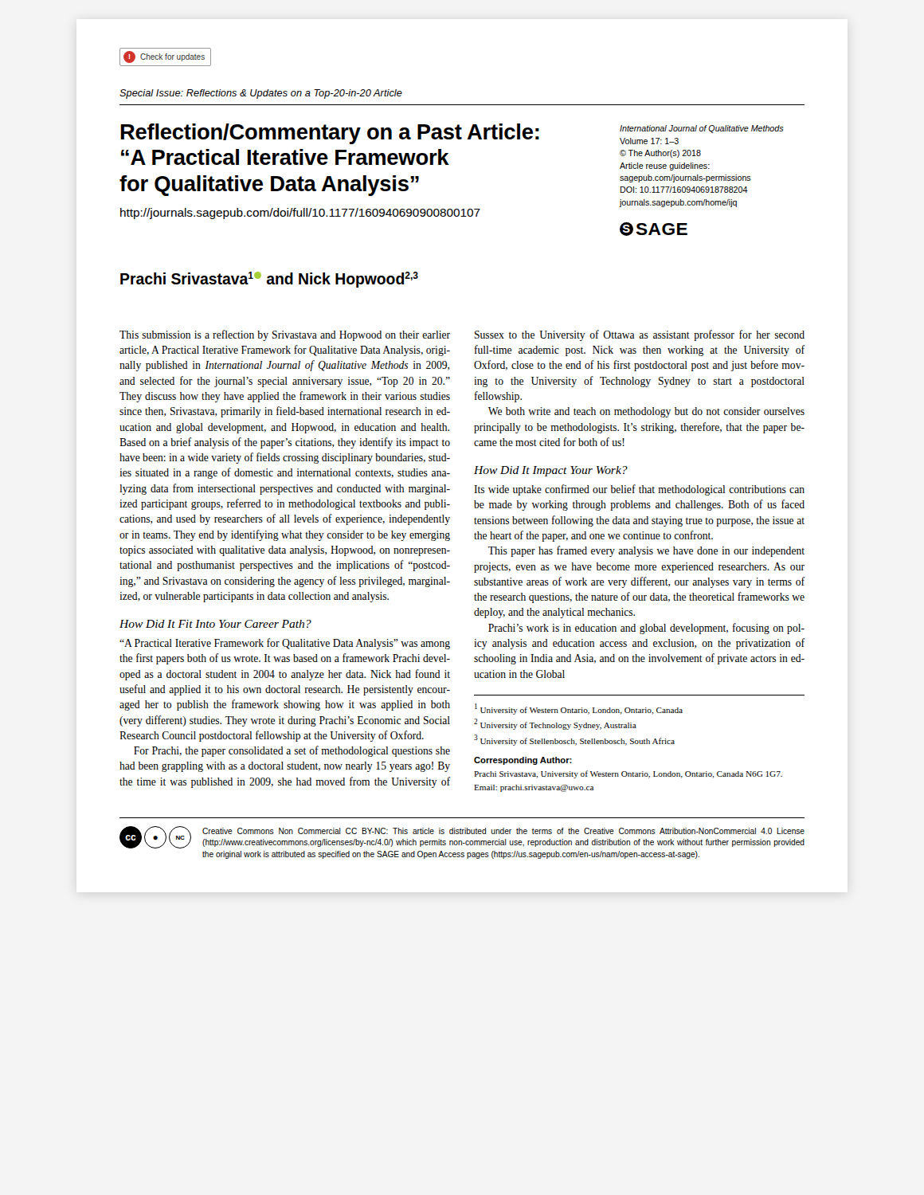! Check for updates
Special Issue: Reflections & Updates on a Top-20-in-20 Article
Reflection/Commentary on a Past Article:
“A Practical Iterative Framework
for Qualitative Data Analysis”
http://journals.sagepub.com/doi/full/10.1177/160940690900800107
International Journal of Qualitative Methods
Volume 17: 1–3
© The Author(s) 2018
Article reuse guidelines:
sagepub.com/journals-permissions
DOI: 10.1177/1609406918788204
journals.sagepub.com/home/ijq
SSAGE
Prachi Srivastava1 and Nick Hopwood2,3
This submission is a reflection by Srivastava and Hopwood on their earlier article, A Practical Iterative Framework for Qualitative Data Analysis, originally published in International Journal of Qualitative Methods in 2009, and selected for the journal’s special anniversary issue, “Top 20 in 20.” They discuss how they have applied the framework in their various studies since then, Srivastava, primarily in field-based international research in education and global development, and Hopwood, in education and health. Based on a brief analysis of the paper’s citations, they identify its impact to have been: in a wide variety of fields crossing disciplinary boundaries, studies situated in a range of domestic and international contexts, studies analyzing data from intersectional perspectives and conducted with marginalized participant groups, referred to in methodological textbooks and publications, and used by researchers of all levels of experience, independently or in teams. They end by identifying what they consider to be key emerging topics associated with qualitative data analysis, Hopwood, on nonrepresentational and posthumanist perspectives and the implications of “postcoding,” and Srivastava on considering the agency of less privileged, marginalized, or vulnerable participants in data collection and analysis.
How Did It Fit Into Your Career Path?
“A Practical Iterative Framework for Qualitative Data Analysis” was among the first papers both of us wrote. It was based on a framework Prachi developed as a doctoral student in 2004 to analyze her data. Nick had found it useful and applied it to his own doctoral research. He persistently encouraged her to publish the framework showing how it was applied in both (very different) studies. They wrote it during Prachi’s Economic and Social Research Council postdoctoral fellowship at the University of Oxford.
For Prachi, the paper consolidated a set of methodological questions she had been grappling with as a doctoral student, now nearly 15 years ago! By the time it was published in 2009, she had moved from the University of Sussex to the University of Ottawa as assistant professor for her second full-time academic post. Nick was then working at the University of Oxford, close to the end of his first postdoctoral post and just before moving to the University of Technology Sydney to start a postdoctoral fellowship.
We both write and teach on methodology but do not consider ourselves principally to be methodologists. It’s striking, therefore, that the paper became the most cited for both of us!
How Did It Impact Your Work?
Its wide uptake confirmed our belief that methodological contributions can be made by working through problems and challenges. Both of us faced tensions between following the data and staying true to purpose, the issue at the heart of the paper, and one we continue to confront.
This paper has framed every analysis we have done in our independent projects, even as we have become more experienced researchers. As our substantive areas of work are very different, our analyses vary in terms of the research questions, the nature of our data, the theoretical frameworks we deploy, and the analytical mechanics.
Prachi’s work is in education and global development, focusing on policy analysis and education access and exclusion, on the privatization of schooling in India and Asia, and on the involvement of private actors in education in the Global
1 University of Western Ontario, London, Ontario, Canada
2 University of Technology Sydney, Australia
3 University of Stellenbosch, Stellenbosch, South Africa
Corresponding Author:
Prachi Srivastava, University of Western Ontario, London, Ontario, Canada N6G 1G7.
Email: prachi.srivastava@uwo.ca
cc ● NC
Creative Commons Non Commercial CC BY-NC: This article is distributed under the terms of the Creative Commons Attribution-NonCommercial 4.0 License (http://www.creativecommons.org/licenses/by-nc/4.0/) which permits non-commercial use, reproduction and distribution of the work without further permission provided the original work is attributed as specified on the SAGE and Open Access pages (https://us.sagepub.com/en-us/nam/open-access-at-sage).